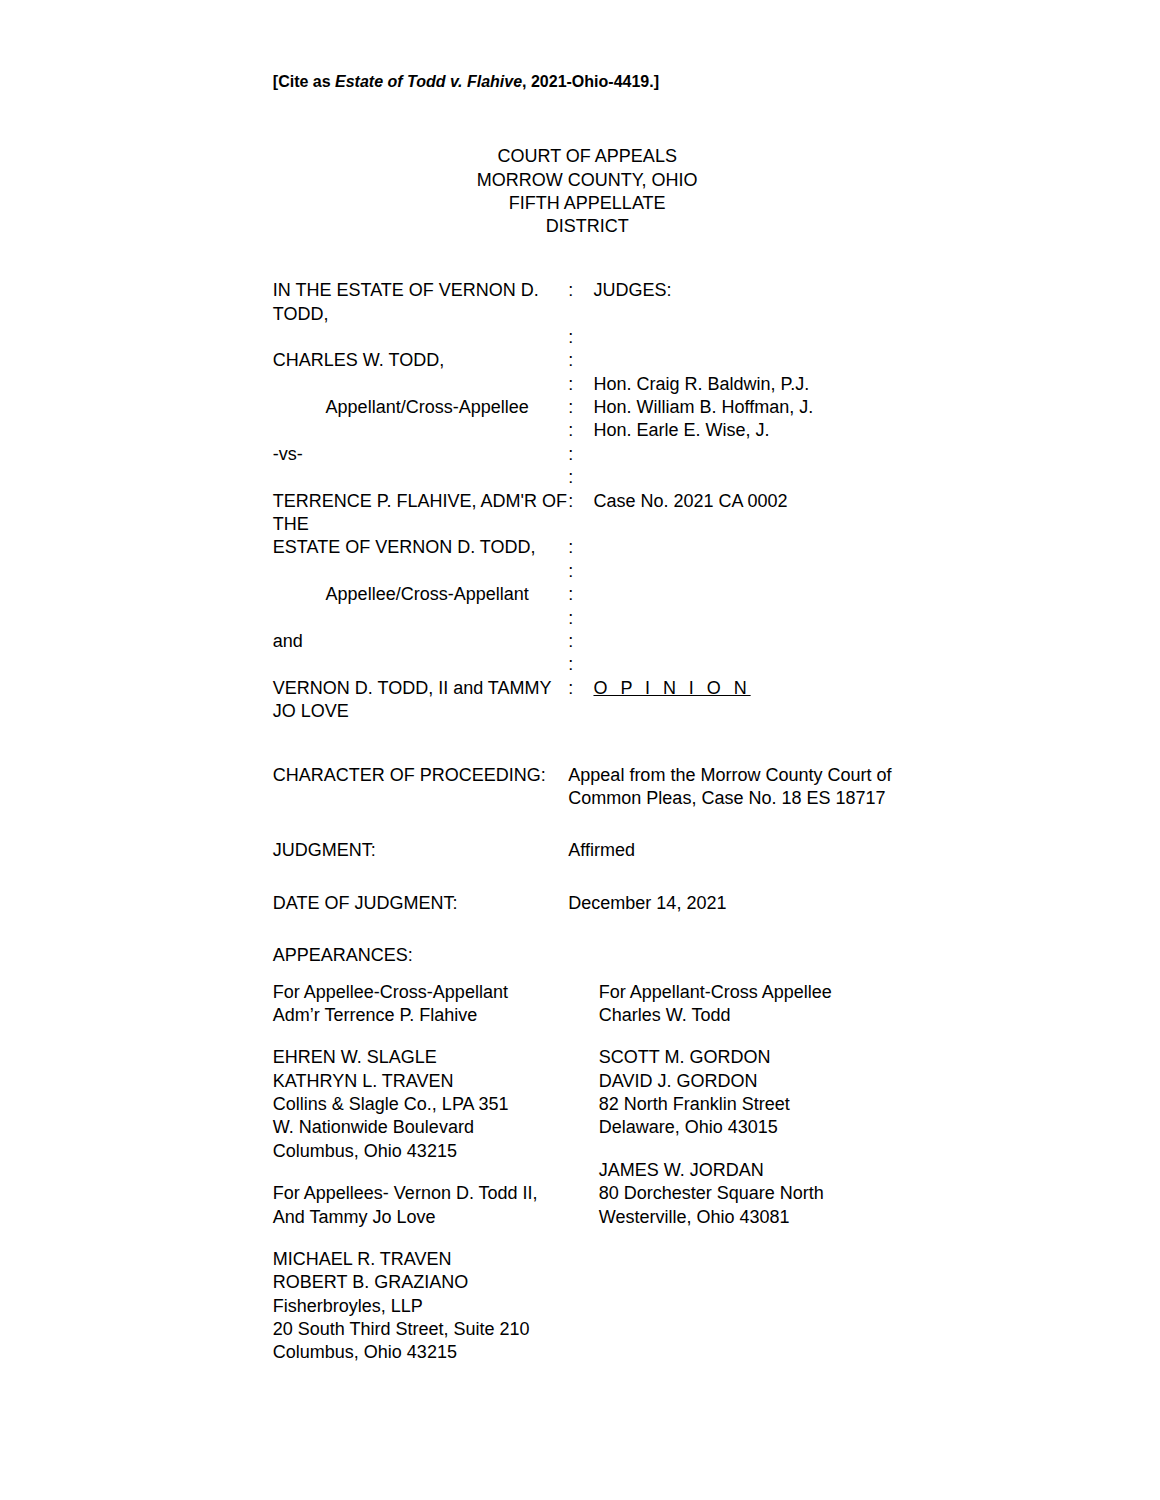[Cite as Estate of Todd v. Flahive, 2021-Ohio-4419.]
COURT OF APPEALS
MORROW COUNTY, OHIO
FIFTH APPELLATE
DISTRICT
| IN THE ESTATE OF VERNON D. TODD, | : | JUDGES: |
| | : | |
| CHARLES W. TODD, | : | |
| | : | Hon. Craig R. Baldwin, P.J. |
| Appellant/Cross-Appellee | : | Hon. William B. Hoffman, J. |
| | : | Hon. Earle E. Wise, J. |
| -vs- | : | |
| | : | |
| TERRENCE P. FLAHIVE, ADM'R OF THE | : | Case No. 2021 CA 0002 |
| ESTATE OF VERNON D. TODD, | : | |
| | : | |
| Appellee/Cross-Appellant | : | |
| | : | |
| and | : | |
| | : | |
| VERNON D. TODD, II and TAMMY JO LOVE | : | O P I N I O N |
| CHARACTER OF PROCEEDING: | Appeal from the Morrow County Court of Common Pleas, Case No. 18 ES 18717 |
| JUDGMENT: | Affirmed |
| DATE OF JUDGMENT: | December 14, 2021 |
| APPEARANCES: | |
| For Appellee-Cross-Appellant Adm’r Terrence P. Flahive EHREN W. SLAGLE KATHRYN L. TRAVEN Collins & Slagle Co., LPA 351 W. Nationwide Boulevard Columbus, Ohio 43215 For Appellees- Vernon D. Todd II, And Tammy Jo Love MICHAEL R. TRAVEN ROBERT B. GRAZIANO Fisherbroyles, LLP 20 South Third Street, Suite 210 Columbus, Ohio 43215 | For Appellant-Cross Appellee Charles W. Todd SCOTT M. GORDON DAVID J. GORDON 82 North Franklin Street Delaware, Ohio 43015 JAMES W. JORDAN 80 Dorchester Square North Westerville, Ohio 43081 |